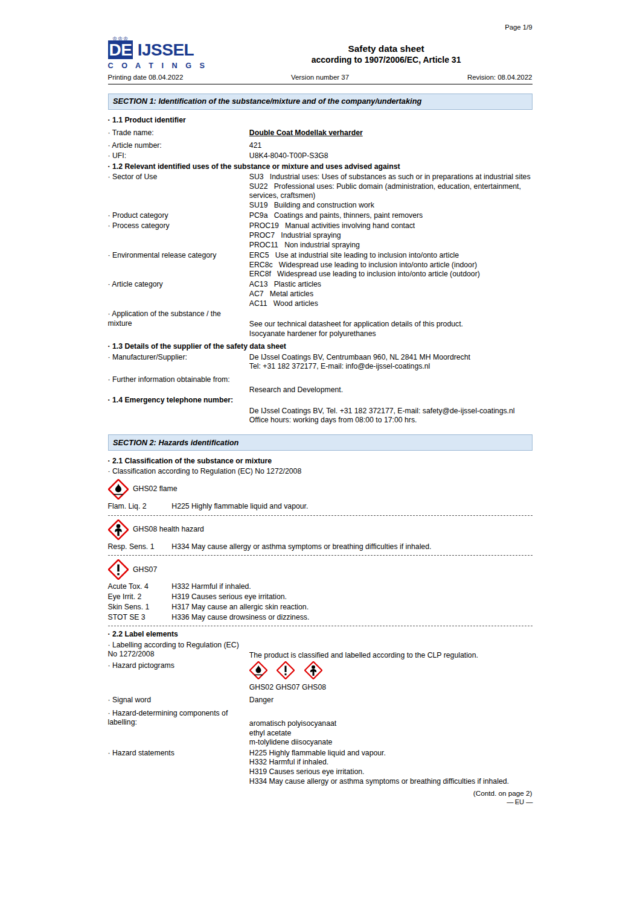Page 1/9
♔♔♔
DE IJSSEL
C O A T I N G S
Safety data sheet
according to 1907/2006/EC, Article 31
Printing date 08.04.2022
Version number 37
Revision: 08.04.2022
SECTION 1: Identification of the substance/mixture and of the company/undertaking
1.1 Product identifier
Trade name:
Double Coat Modellak verharder
Article number:
421
UFI:
U8K4-8040-T00P-S3G8
1.2 Relevant identified uses of the substance or mixture and uses advised against
Sector of Use
SU3 Industrial uses: Uses of substances as such or in preparations at industrial sites
SU22 Professional uses: Public domain (administration, education, entertainment, services, craftsmen)
SU19 Building and construction work
Product category
PC9a Coatings and paints, thinners, paint removers
Process category
PROC19 Manual activities involving hand contact
PROC7 Industrial spraying
PROC11 Non industrial spraying
Environmental release category
ERC5 Use at industrial site leading to inclusion into/onto article
ERC8c Widespread use leading to inclusion into/onto article (indoor)
ERC8f Widespread use leading to inclusion into/onto article (outdoor)
Article category
AC13 Plastic articles
AC7 Metal articles
AC11 Wood articles
Application of the substance / the mixture
See our technical datasheet for application details of this product.
Isocyanate hardener for polyurethanes
1.3 Details of the supplier of the safety data sheet
Manufacturer/Supplier:
De IJssel Coatings BV, Centrumbaan 960, NL 2841 MH Moordrecht
Tel: +31 182 372177, E-mail: info@de-ijssel-coatings.nl
Further information obtainable from:
Research and Development.
1.4 Emergency telephone number:
De IJssel Coatings BV, Tel. +31 182 372177, E-mail: safety@de-ijssel-coatings.nl
Office hours: working days from 08:00 to 17:00 hrs.
SECTION 2: Hazards identification
2.1 Classification of the substance or mixture
Classification according to Regulation (EC) No 1272/2008
GHS02 flame
Flam. Liq. 2
H225 Highly flammable liquid and vapour.
GHS08 health hazard
Resp. Sens. 1
H334 May cause allergy or asthma symptoms or breathing difficulties if inhaled.
GHS07
Acute Tox. 4
H332 Harmful if inhaled.
Eye Irrit. 2
H319 Causes serious eye irritation.
Skin Sens. 1
H317 May cause an allergic skin reaction.
STOT SE 3
H336 May cause drowsiness or dizziness.
2.2 Label elements
Labelling according to Regulation (EC) No 1272/2008
The product is classified and labelled according to the CLP regulation.
Hazard pictograms
GHS02 GHS07 GHS08
Signal word
Danger
Hazard-determining components of labelling:
aromatisch polyisocyanaat
ethyl acetate
m-tolylidene diisocyanate
Hazard statements
H225 Highly flammable liquid and vapour.
H332 Harmful if inhaled.
H319 Causes serious eye irritation.
H334 May cause allergy or asthma symptoms or breathing difficulties if inhaled.
(Contd. on page 2)
— EU —